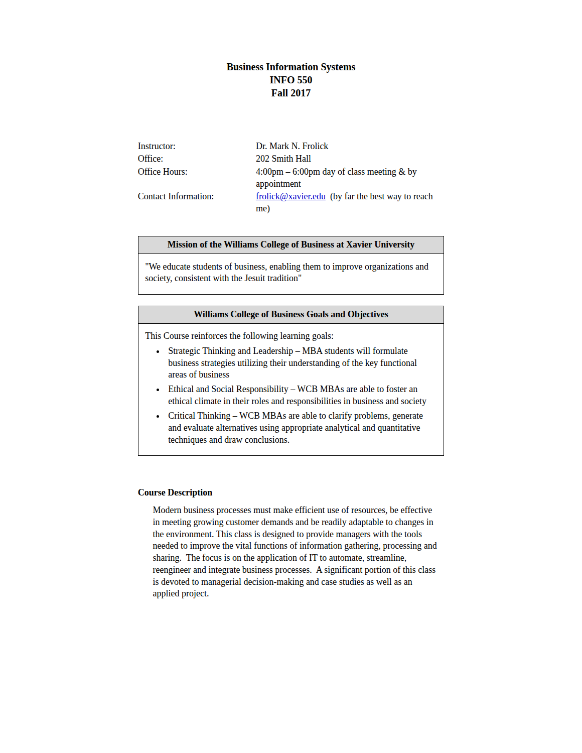Business Information Systems
INFO 550
Fall 2017
| Instructor: | Dr. Mark N. Frolick |
| Office: | 202 Smith Hall |
| Office Hours: | 4:00pm – 6:00pm day of class meeting & by appointment |
| Contact Information: | frolick@xavier.edu (by far the best way to reach me) |
Mission of the Williams College of Business at Xavier University
"We educate students of business, enabling them to improve organizations and society, consistent with the Jesuit tradition"
Williams College of Business Goals and Objectives
This Course reinforces the following learning goals:
Strategic Thinking and Leadership – MBA students will formulate business strategies utilizing their understanding of the key functional areas of business
Ethical and Social Responsibility – WCB MBAs are able to foster an ethical climate in their roles and responsibilities in business and society
Critical Thinking – WCB MBAs are able to clarify problems, generate and evaluate alternatives using appropriate analytical and quantitative techniques and draw conclusions.
Course Description
Modern business processes must make efficient use of resources, be effective in meeting growing customer demands and be readily adaptable to changes in the environment. This class is designed to provide managers with the tools needed to improve the vital functions of information gathering, processing and sharing. The focus is on the application of IT to automate, streamline, reengineer and integrate business processes. A significant portion of this class is devoted to managerial decision-making and case studies as well as an applied project.